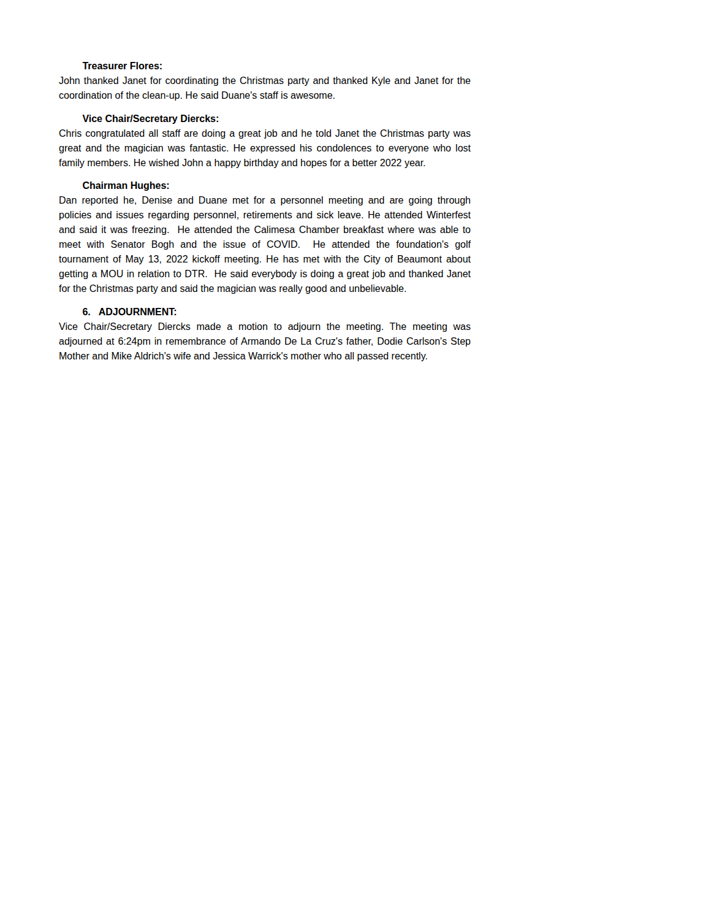Treasurer Flores:
John thanked Janet for coordinating the Christmas party and thanked Kyle and Janet for the coordination of the clean-up. He said Duane's staff is awesome.
Vice Chair/Secretary Diercks:
Chris congratulated all staff are doing a great job and he told Janet the Christmas party was great and the magician was fantastic. He expressed his condolences to everyone who lost family members. He wished John a happy birthday and hopes for a better 2022 year.
Chairman Hughes:
Dan reported he, Denise and Duane met for a personnel meeting and are going through policies and issues regarding personnel, retirements and sick leave. He attended Winterfest and said it was freezing. He attended the Calimesa Chamber breakfast where was able to meet with Senator Bogh and the issue of COVID. He attended the foundation's golf tournament of May 13, 2022 kickoff meeting. He has met with the City of Beaumont about getting a MOU in relation to DTR. He said everybody is doing a great job and thanked Janet for the Christmas party and said the magician was really good and unbelievable.
6. ADJOURNMENT:
Vice Chair/Secretary Diercks made a motion to adjourn the meeting. The meeting was adjourned at 6:24pm in remembrance of Armando De La Cruz's father, Dodie Carlson's Step Mother and Mike Aldrich's wife and Jessica Warrick's mother who all passed recently.